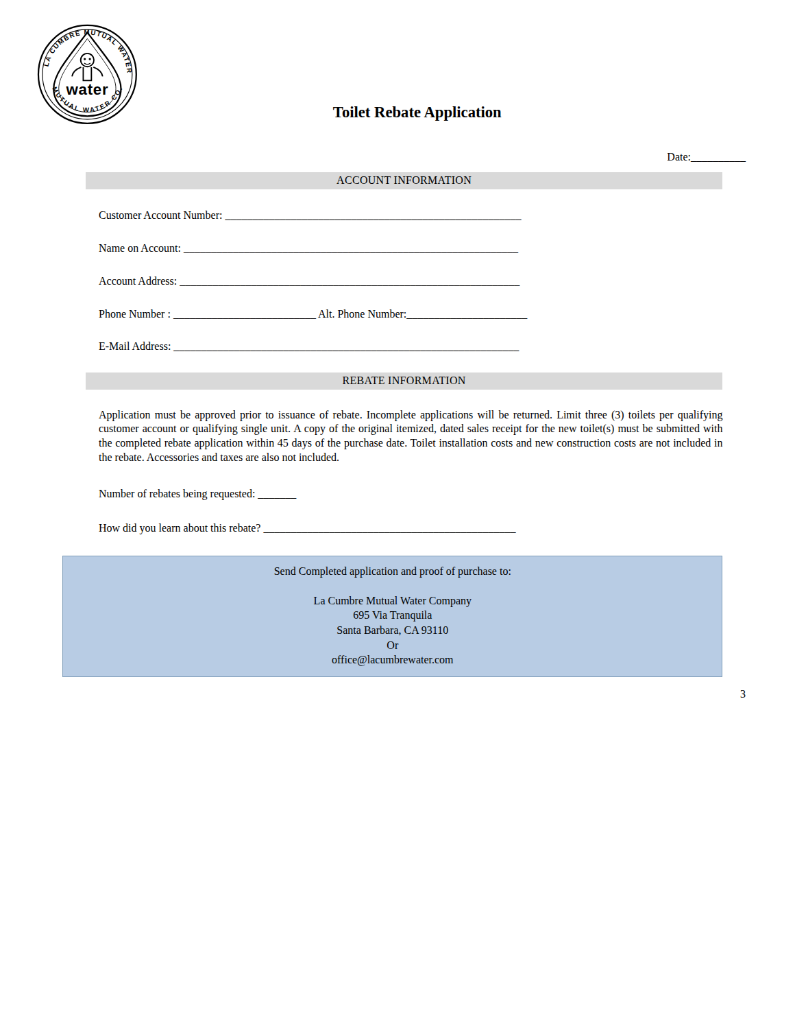water LA CUMBRE MUTUAL WATER CO. MUTUAL WATER CO.
Toilet Rebate Application
Date:__________
ACCOUNT INFORMATION
Customer Account Number: ______________________________________________________
Name on Account: _____________________________________________________________
Account Address: ______________________________________________________________
Phone Number : __________________________ Alt. Phone Number:______________________
E-Mail Address: _______________________________________________________________
REBATE INFORMATION
Application must be approved prior to issuance of rebate. Incomplete applications will be returned. Limit three (3) toilets per qualifying customer account or qualifying single unit. A copy of the original itemized, dated sales receipt for the new toilet(s) must be submitted with the completed rebate application within 45 days of the purchase date. Toilet installation costs and new construction costs are not included in the rebate. Accessories and taxes are also not included.
Number of rebates being requested: _______
How did you learn about this rebate? ______________________________________________
Send Completed application and proof of purchase to:
La Cumbre Mutual Water Company
695 Via Tranquila
Santa Barbara, CA 93110
Or
office@lacumbrewater.com
3